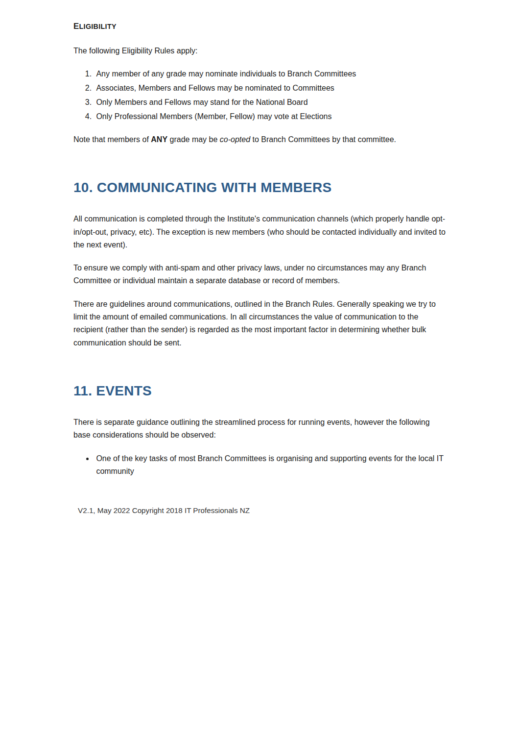ELIGIBILITY
The following Eligibility Rules apply:
Any member of any grade may nominate individuals to Branch Committees
Associates, Members and Fellows may be nominated to Committees
Only Members and Fellows may stand for the National Board
Only Professional Members (Member, Fellow) may vote at Elections
Note that members of ANY grade may be co-opted to Branch Committees by that committee.
10. COMMUNICATING WITH MEMBERS
All communication is completed through the Institute's communication channels (which properly handle opt-in/opt-out, privacy, etc). The exception is new members (who should be contacted individually and invited to the next event).
To ensure we comply with anti-spam and other privacy laws, under no circumstances may any Branch Committee or individual maintain a separate database or record of members.
There are guidelines around communications, outlined in the Branch Rules. Generally speaking we try to limit the amount of emailed communications. In all circumstances the value of communication to the recipient (rather than the sender) is regarded as the most important factor in determining whether bulk communication should be sent.
11. EVENTS
There is separate guidance outlining the streamlined process for running events, however the following base considerations should be observed:
One of the key tasks of most Branch Committees is organising and supporting events for the local IT community
V2.1, May 2022 Copyright 2018 IT Professionals NZ